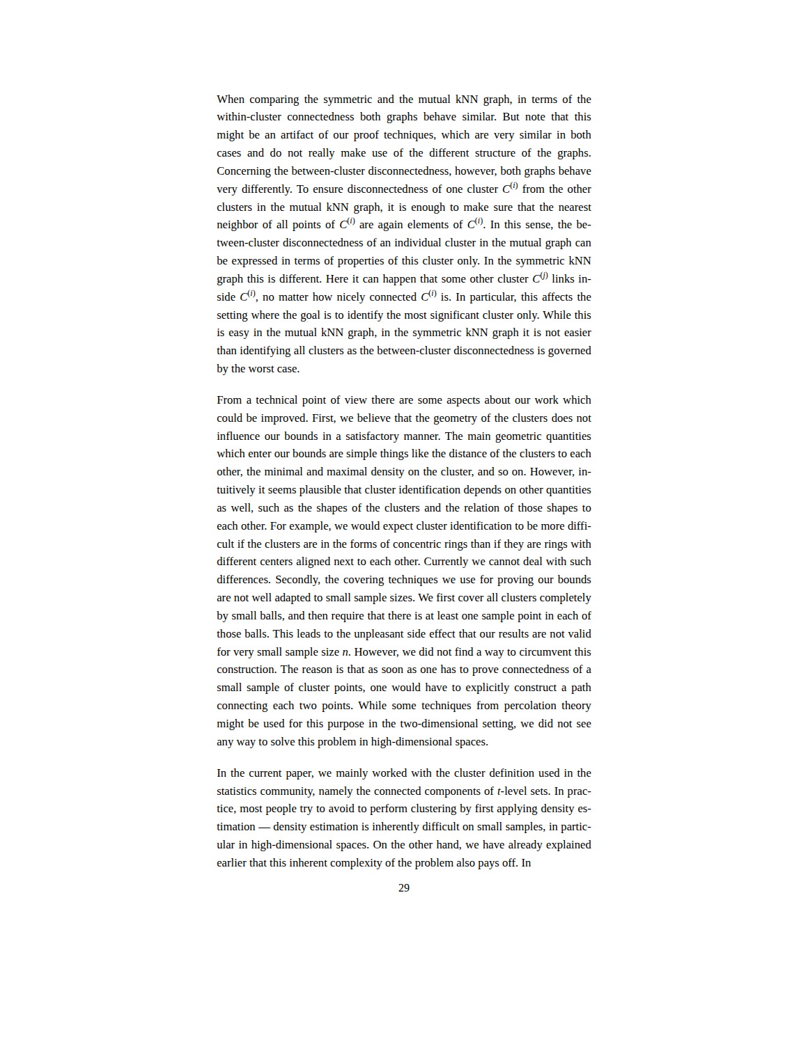When comparing the symmetric and the mutual kNN graph, in terms of the within-cluster connectedness both graphs behave similar. But note that this might be an artifact of our proof techniques, which are very similar in both cases and do not really make use of the different structure of the graphs. Concerning the between-cluster disconnectedness, however, both graphs behave very differently. To ensure disconnectedness of one cluster C(i) from the other clusters in the mutual kNN graph, it is enough to make sure that the nearest neighbor of all points of C(i) are again elements of C(i). In this sense, the between-cluster disconnectedness of an individual cluster in the mutual graph can be expressed in terms of properties of this cluster only. In the symmetric kNN graph this is different. Here it can happen that some other cluster C(j) links inside C(i), no matter how nicely connected C(i) is. In particular, this affects the setting where the goal is to identify the most significant cluster only. While this is easy in the mutual kNN graph, in the symmetric kNN graph it is not easier than identifying all clusters as the between-cluster disconnectedness is governed by the worst case.
From a technical point of view there are some aspects about our work which could be improved. First, we believe that the geometry of the clusters does not influence our bounds in a satisfactory manner. The main geometric quantities which enter our bounds are simple things like the distance of the clusters to each other, the minimal and maximal density on the cluster, and so on. However, intuitively it seems plausible that cluster identification depends on other quantities as well, such as the shapes of the clusters and the relation of those shapes to each other. For example, we would expect cluster identification to be more difficult if the clusters are in the forms of concentric rings than if they are rings with different centers aligned next to each other. Currently we cannot deal with such differences. Secondly, the covering techniques we use for proving our bounds are not well adapted to small sample sizes. We first cover all clusters completely by small balls, and then require that there is at least one sample point in each of those balls. This leads to the unpleasant side effect that our results are not valid for very small sample size n. However, we did not find a way to circumvent this construction. The reason is that as soon as one has to prove connectedness of a small sample of cluster points, one would have to explicitly construct a path connecting each two points. While some techniques from percolation theory might be used for this purpose in the two-dimensional setting, we did not see any way to solve this problem in high-dimensional spaces.
In the current paper, we mainly worked with the cluster definition used in the statistics community, namely the connected components of t-level sets. In practice, most people try to avoid to perform clustering by first applying density estimation — density estimation is inherently difficult on small samples, in particular in high-dimensional spaces. On the other hand, we have already explained earlier that this inherent complexity of the problem also pays off. In
29